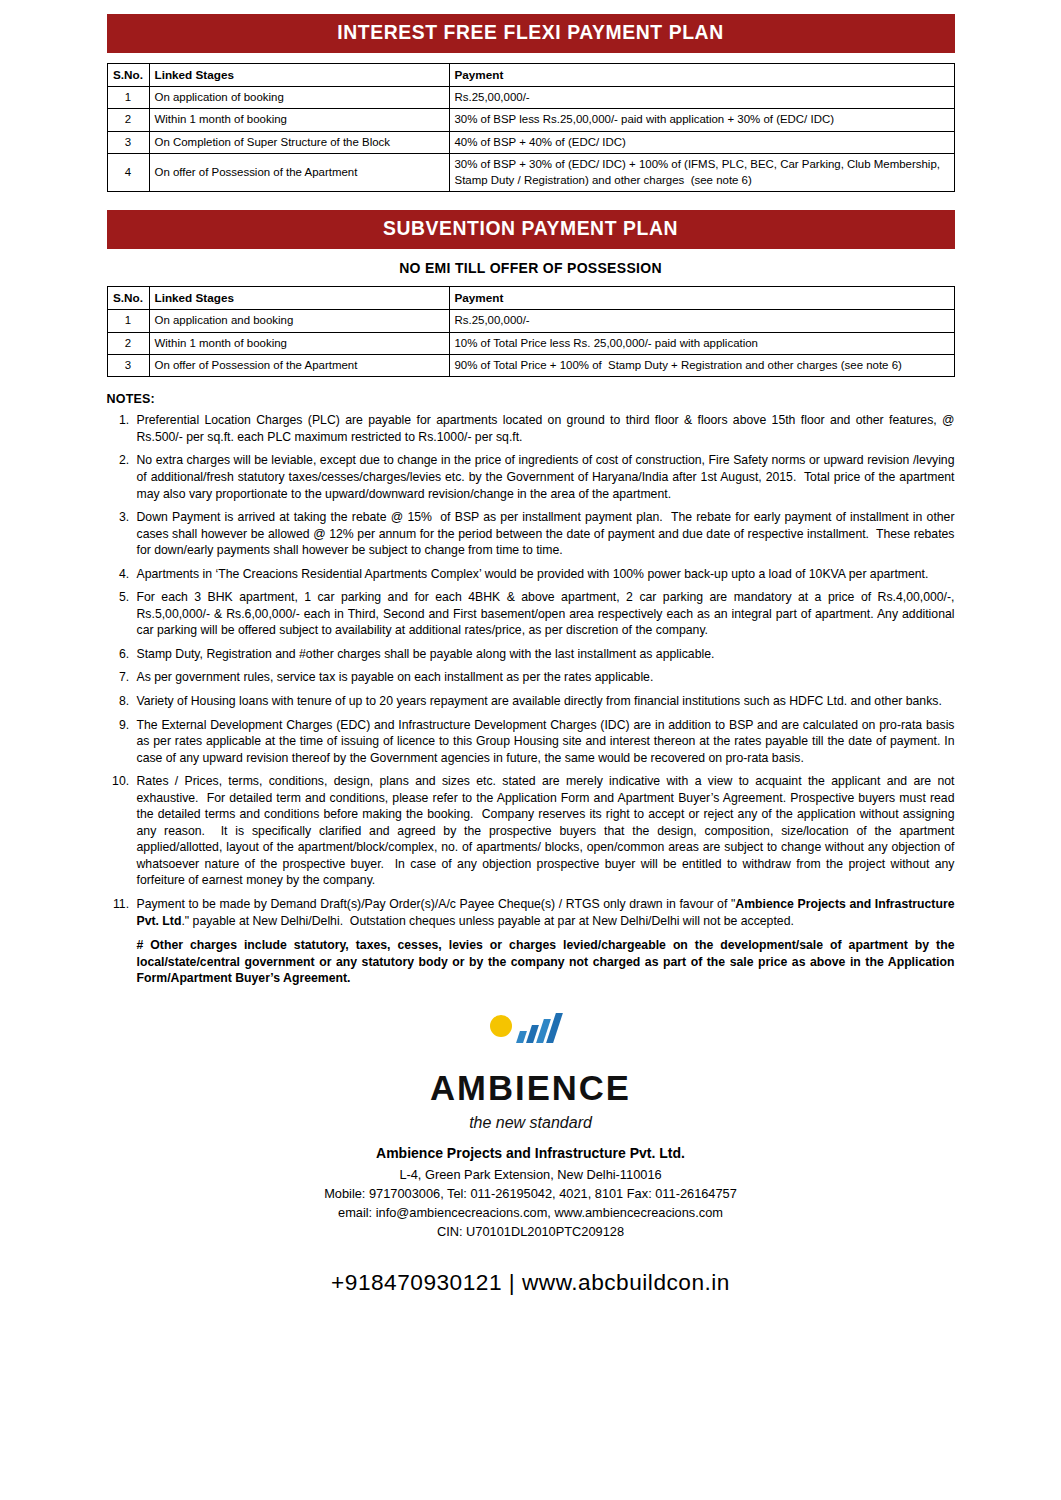Interest Free Flexi Payment Plan
| S.No. | Linked Stages | Payment |
| --- | --- | --- |
| 1 | On application of booking | Rs.25,00,000/- |
| 2 | Within 1 month of booking | 30% of BSP less Rs.25,00,000/- paid with application + 30% of (EDC/ IDC) |
| 3 | On Completion of Super Structure of the Block | 40% of BSP + 40% of (EDC/ IDC) |
| 4 | On offer of Possession of the Apartment | 30% of BSP + 30% of (EDC/ IDC) + 100% of (IFMS, PLC, BEC, Car Parking, Club Membership, Stamp Duty / Registration) and other charges (see note 6) |
Subvention Payment Plan
No EMI till offer of possession
| S.No. | Linked Stages | Payment |
| --- | --- | --- |
| 1 | On application and booking | Rs.25,00,000/- |
| 2 | Within 1 month of booking | 10% of Total Price less Rs. 25,00,000/- paid with application |
| 3 | On offer of Possession of the Apartment | 90% of Total Price + 100% of Stamp Duty + Registration and other charges (see note 6) |
NOTES:
Preferential Location Charges (PLC) are payable for apartments located on ground to third floor & floors above 15th floor and other features, @ Rs.500/- per sq.ft. each PLC maximum restricted to Rs.1000/- per sq.ft.
No extra charges will be leviable, except due to change in the price of ingredients of cost of construction, Fire Safety norms or upward revision /levying of additional/fresh statutory taxes/cesses/charges/levies etc. by the Government of Haryana/India after 1st August, 2015. Total price of the apartment may also vary proportionate to the upward/downward revision/change in the area of the apartment.
Down Payment is arrived at taking the rebate @ 15% of BSP as per installment payment plan. The rebate for early payment of installment in other cases shall however be allowed @ 12% per annum for the period between the date of payment and due date of respective installment. These rebates for down/early payments shall however be subject to change from time to time.
Apartments in ‘The Creacions Residential Apartments Complex’ would be provided with 100% power back-up upto a load of 10KVA per apartment.
For each 3 BHK apartment, 1 car parking and for each 4BHK & above apartment, 2 car parking are mandatory at a price of Rs.4,00,000/-, Rs.5,00,000/- & Rs.6,00,000/- each in Third, Second and First basement/open area respectively each as an integral part of apartment. Any additional car parking will be offered subject to availability at additional rates/price, as per discretion of the company.
Stamp Duty, Registration and #other charges shall be payable along with the last installment as applicable.
As per government rules, service tax is payable on each installment as per the rates applicable.
Variety of Housing loans with tenure of up to 20 years repayment are available directly from financial institutions such as HDFC Ltd. and other banks.
The External Development Charges (EDC) and Infrastructure Development Charges (IDC) are in addition to BSP and are calculated on pro-rata basis as per rates applicable at the time of issuing of licence to this Group Housing site and interest thereon at the rates payable till the date of payment. In case of any upward revision thereof by the Government agencies in future, the same would be recovered on pro-rata basis.
Rates / Prices, terms, conditions, design, plans and sizes etc. stated are merely indicative with a view to acquaint the applicant and are not exhaustive. For detailed term and conditions, please refer to the Application Form and Apartment Buyer’s Agreement. Prospective buyers must read the detailed terms and conditions before making the booking. Company reserves its right to accept or reject any of the application without assigning any reason. It is specifically clarified and agreed by the prospective buyers that the design, composition, size/location of the apartment applied/allotted, layout of the apartment/block/complex, no. of apartments/ blocks, open/common areas are subject to change without any objection of whatsoever nature of the prospective buyer. In case of any objection prospective buyer will be entitled to withdraw from the project without any forfeiture of earnest money by the company.
Payment to be made by Demand Draft(s)/Pay Order(s)/A/c Payee Cheque(s) / RTGS only drawn in favour of "Ambience Projects and Infrastructure Pvt. Ltd." payable at New Delhi/Delhi. Outstation cheques unless payable at par at New Delhi/Delhi will not be accepted.
# Other charges include statutory, taxes, cesses, levies or charges levied/chargeable on the development/sale of apartment by the local/state/central government or any statutory body or by the company not charged as part of the sale price as above in the Application Form/Apartment Buyer’s Agreement.
AMBIENCE
the new standard
Ambience Projects and Infrastructure Pvt. Ltd.
L-4, Green Park Extension, New Delhi-110016
Mobile: 9717003006, Tel: 011-26195042, 4021, 8101 Fax: 011-26164757
email: info@ambiencecreacions.com, www.ambiencecreacions.com
CIN: U70101DL2010PTC209128
+918470930121 | www.abcbuildcon.in